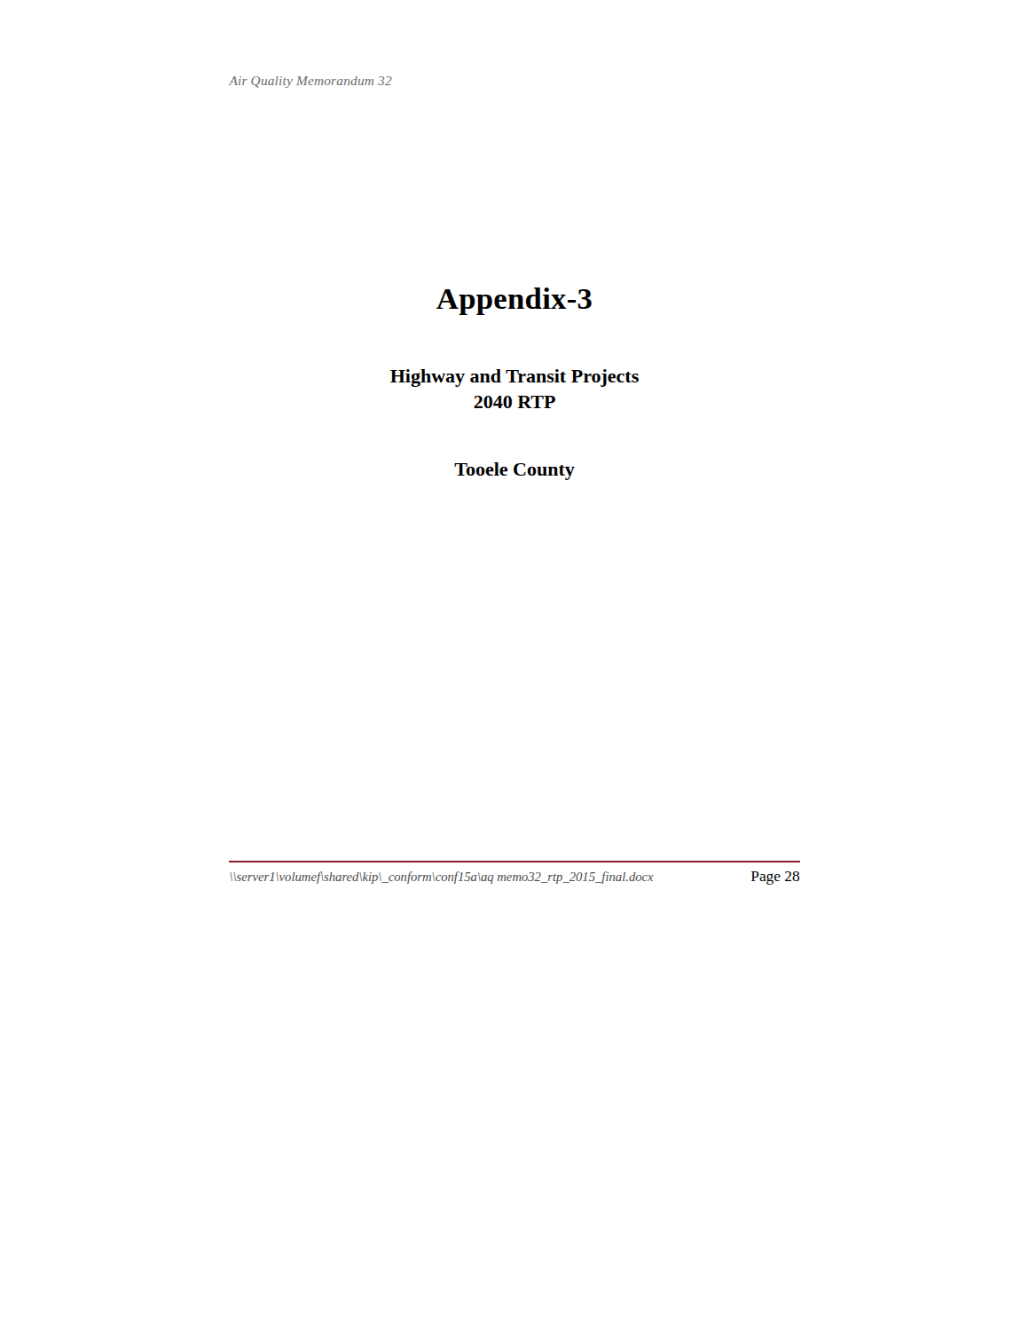Air Quality Memorandum 32
Appendix-3
Highway and Transit Projects
2040 RTP
Tooele County
\\server1\volumef\shared\kip\_conform\conf15a\aq memo32_rtp_2015_final.docx Page 28